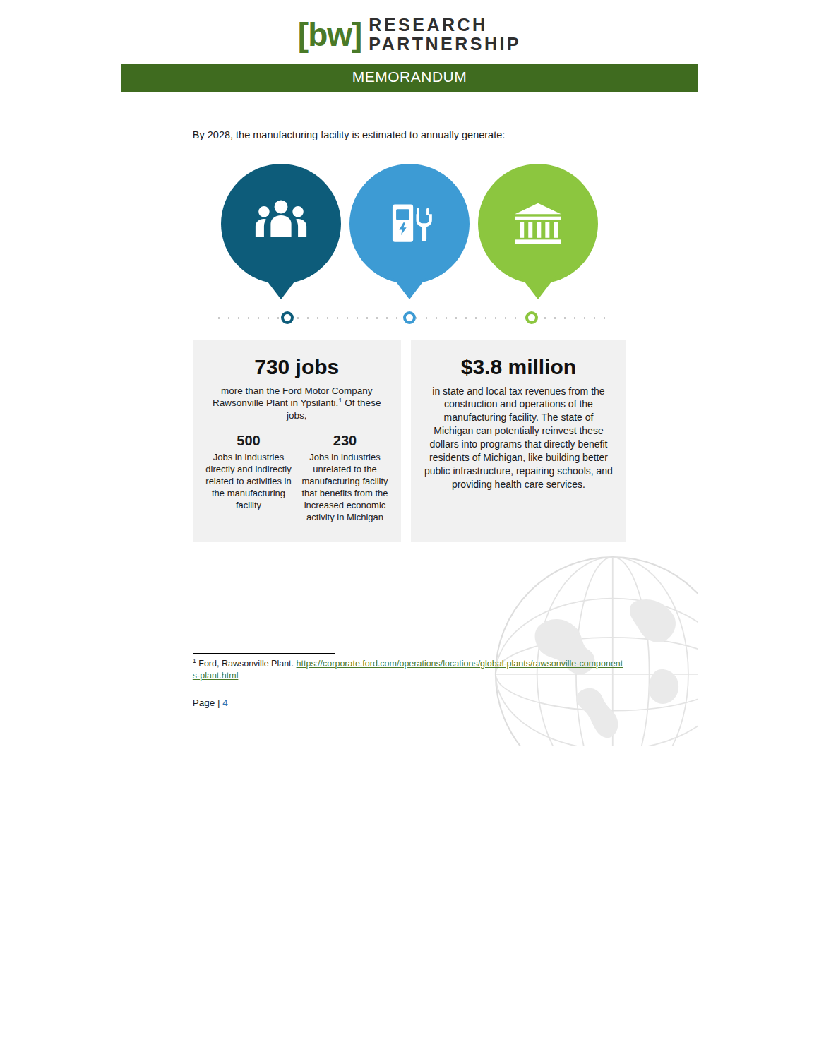[bw] RESEARCH
PARTNERSHIP
MEMORANDUM
By 2028, the manufacturing facility is estimated to annually generate:
730 jobs
more than the Ford Motor Company Rawsonville Plant in Ypsilanti.1 Of these jobs,
500
Jobs in industries directly and indirectly related to activities in the manufacturing facility
230
Jobs in industries unrelated to the manufacturing facility that benefits from the increased economic activity in Michigan
$3.8 million
in state and local tax revenues from the construction and operations of the manufacturing facility. The state of Michigan can potentially reinvest these dollars into programs that directly benefit residents of Michigan, like building better public infrastructure, repairing schools, and providing health care services.
1 Ford, Rawsonville Plant. https://corporate.ford.com/operations/locations/global-plants/rawsonville-components-plant.html
Page | 4